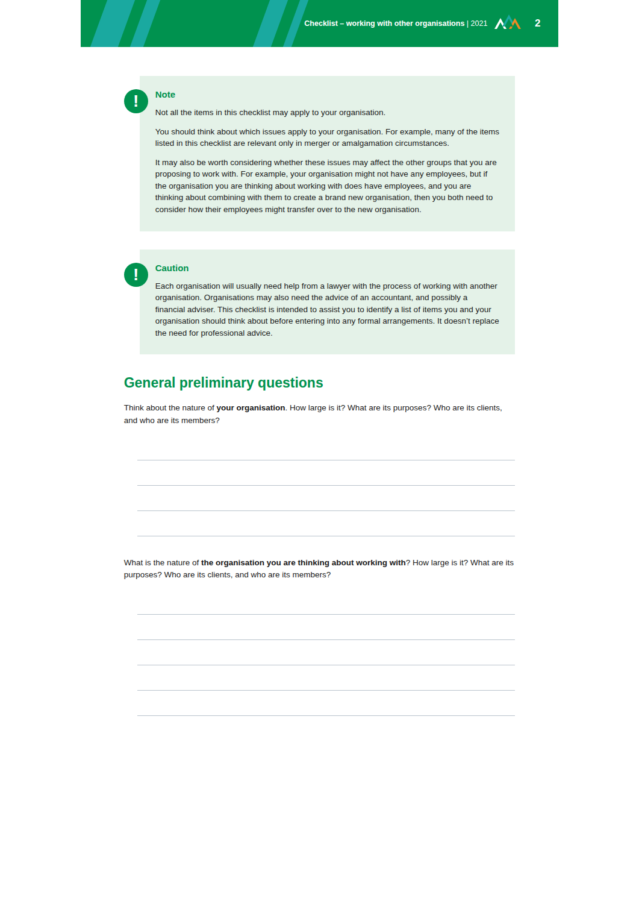Checklist – working with other organisations | 2021
2
!
Note
Not all the items in this checklist may apply to your organisation.
You should think about which issues apply to your organisation. For example, many of the items listed in this checklist are relevant only in merger or amalgamation circumstances.
It may also be worth considering whether these issues may affect the other groups that you are proposing to work with. For example, your organisation might not have any employees, but if the organisation you are thinking about working with does have employees, and you are thinking about combining with them to create a brand new organisation, then you both need to consider how their employees might transfer over to the new organisation.
!
Caution
Each organisation will usually need help from a lawyer with the process of working with another organisation. Organisations may also need the advice of an accountant, and possibly a financial adviser. This checklist is intended to assist you to identify a list of items you and your organisation should think about before entering into any formal arrangements. It doesn’t replace the need for professional advice.
General preliminary questions
Think about the nature of your organisation. How large is it? What are its purposes? Who are its clients, and who are its members?
What is the nature of the organisation you are thinking about working with? How large is it? What are its purposes? Who are its clients, and who are its members?